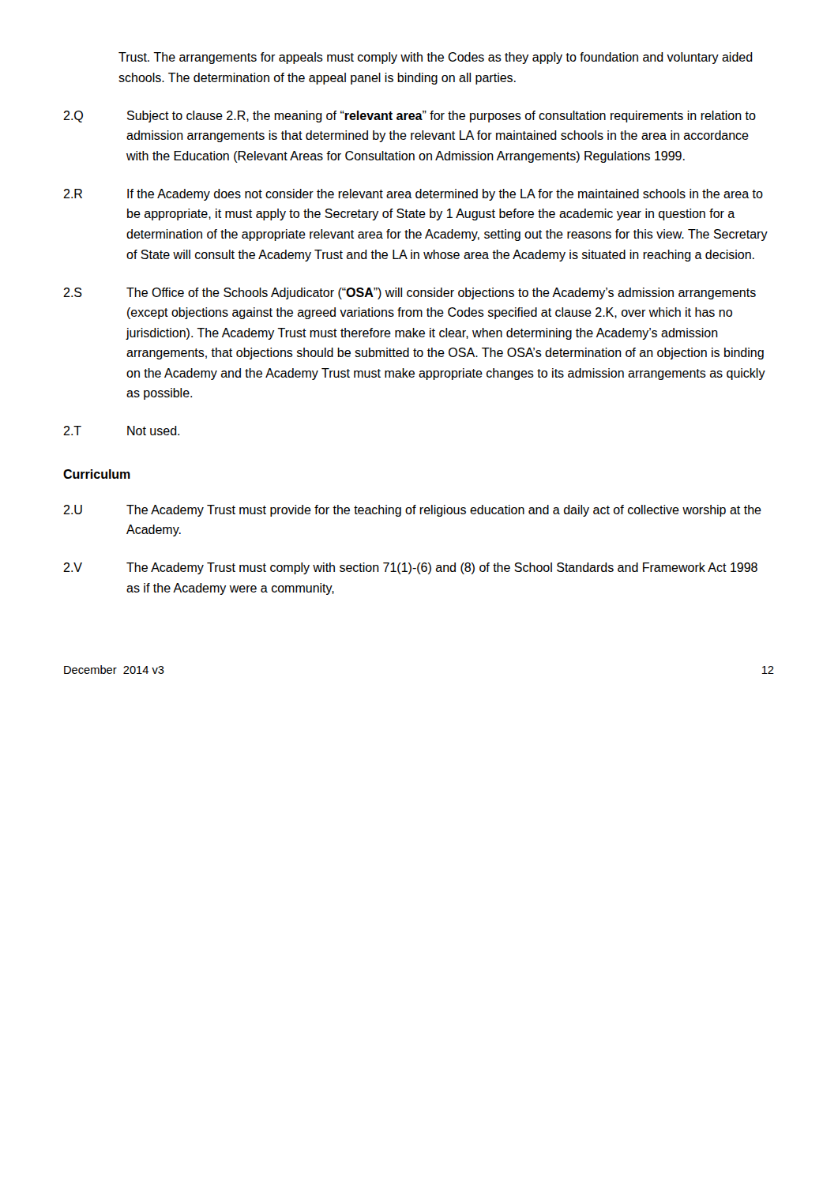Trust. The arrangements for appeals must comply with the Codes as they apply to foundation and voluntary aided schools. The determination of the appeal panel is binding on all parties.
2.Q
Subject to clause 2.R, the meaning of “relevant area” for the purposes of consultation requirements in relation to admission arrangements is that determined by the relevant LA for maintained schools in the area in accordance with the Education (Relevant Areas for Consultation on Admission Arrangements) Regulations 1999.
2.R
If the Academy does not consider the relevant area determined by the LA for the maintained schools in the area to be appropriate, it must apply to the Secretary of State by 1 August before the academic year in question for a determination of the appropriate relevant area for the Academy, setting out the reasons for this view. The Secretary of State will consult the Academy Trust and the LA in whose area the Academy is situated in reaching a decision.
2.S
The Office of the Schools Adjudicator (“OSA”) will consider objections to the Academy’s admission arrangements (except objections against the agreed variations from the Codes specified at clause 2.K, over which it has no jurisdiction). The Academy Trust must therefore make it clear, when determining the Academy’s admission arrangements, that objections should be submitted to the OSA. The OSA’s determination of an objection is binding on the Academy and the Academy Trust must make appropriate changes to its admission arrangements as quickly as possible.
2.T
Not used.
Curriculum
2.U
The Academy Trust must provide for the teaching of religious education and a daily act of collective worship at the Academy.
2.V
The Academy Trust must comply with section 71(1)-(6) and (8) of the School Standards and Framework Act 1998 as if the Academy were a community,
December 2014 v3
12